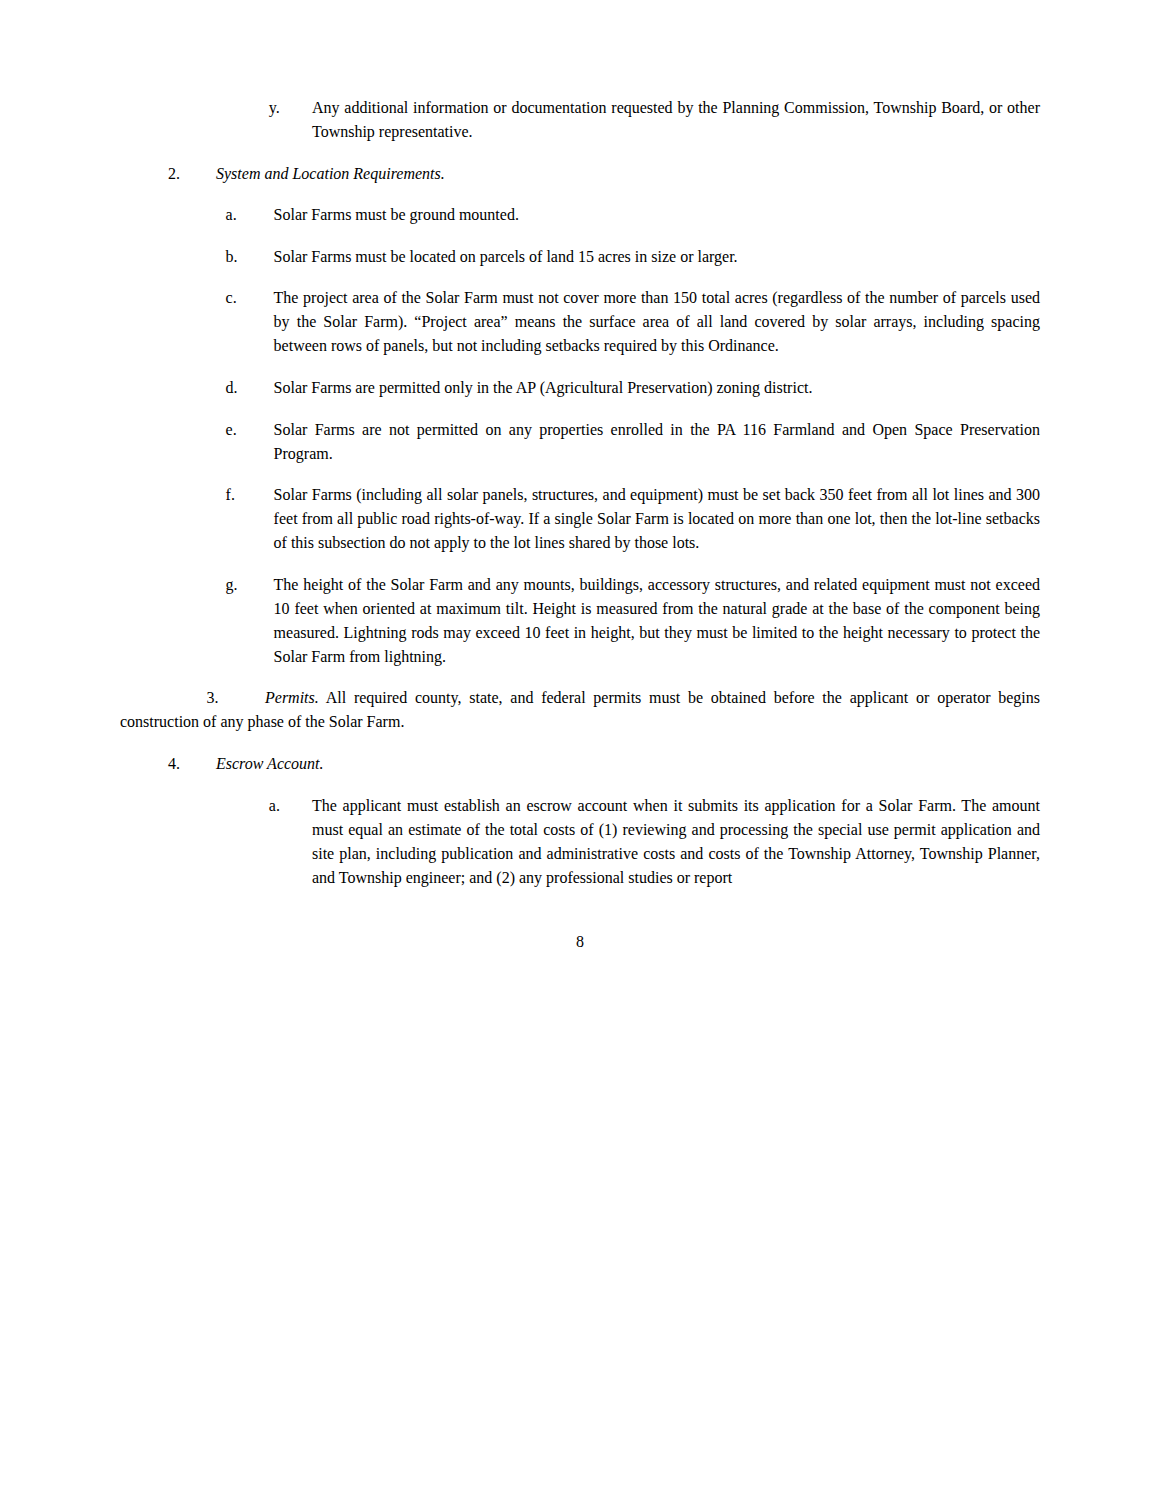y.
Any additional information or documentation requested by the Planning Commission, Township Board, or other Township representative.
2.
System and Location Requirements.
a.
Solar Farms must be ground mounted.
b.
Solar Farms must be located on parcels of land 15 acres in size or larger.
c.
The project area of the Solar Farm must not cover more than 150 total acres (regardless of the number of parcels used by the Solar Farm). “Project area” means the surface area of all land covered by solar arrays, including spacing between rows of panels, but not including setbacks required by this Ordinance.
d.
Solar Farms are permitted only in the AP (Agricultural Preservation) zoning district.
e.
Solar Farms are not permitted on any properties enrolled in the PA 116 Farmland and Open Space Preservation Program.
f.
Solar Farms (including all solar panels, structures, and equipment) must be set back 350 feet from all lot lines and 300 feet from all public road rights-of-way. If a single Solar Farm is located on more than one lot, then the lot-line setbacks of this subsection do not apply to the lot lines shared by those lots.
g.
The height of the Solar Farm and any mounts, buildings, accessory structures, and related equipment must not exceed 10 feet when oriented at maximum tilt. Height is measured from the natural grade at the base of the component being measured. Lightning rods may exceed 10 feet in height, but they must be limited to the height necessary to protect the Solar Farm from lightning.
3. Permits. All required county, state, and federal permits must be obtained before the applicant or operator begins construction of any phase of the Solar Farm.
4.
Escrow Account.
a.
The applicant must establish an escrow account when it submits its application for a Solar Farm. The amount must equal an estimate of the total costs of (1) reviewing and processing the special use permit application and site plan, including publication and administrative costs and costs of the Township Attorney, Township Planner, and Township engineer; and (2) any professional studies or report
8